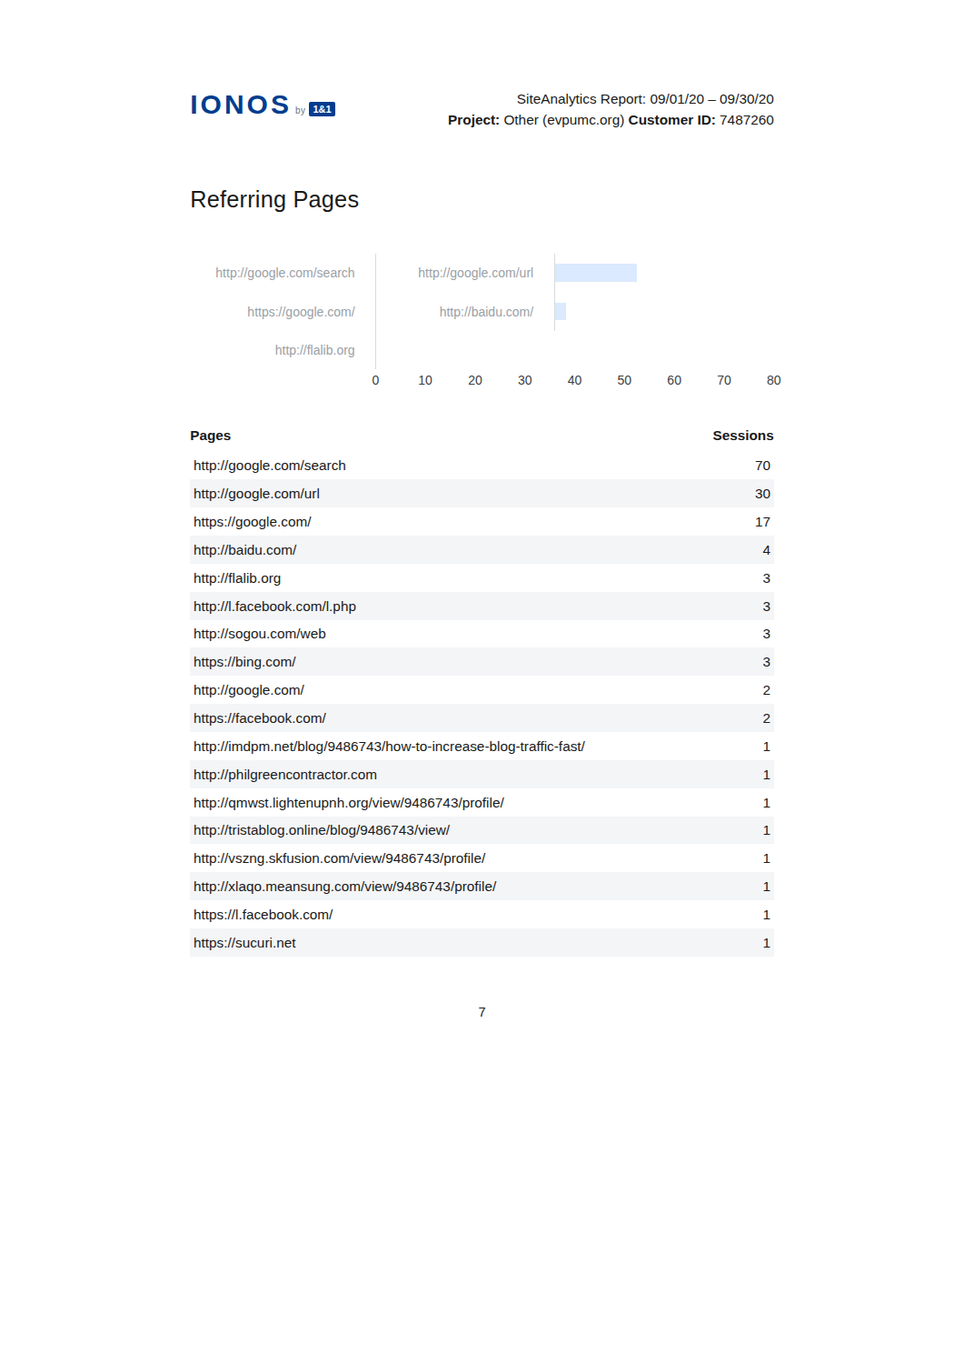IONOS by 1&1
SiteAnalytics Report: 09/01/20 – 09/30/20
Project: Other (evpumc.org) Customer ID: 7487260
Referring Pages
http://google.com/search
http://google.com/url
https://google.com/
http://baidu.com/
http://flalib.org
0 10 20 30 40 50 60 70 80
| Pages | Sessions |
| --- | --- |
| http://google.com/search | 70 |
| http://google.com/url | 30 |
| https://google.com/ | 17 |
| http://baidu.com/ | 4 |
| http://flalib.org | 3 |
| http://l.facebook.com/l.php | 3 |
| http://sogou.com/web | 3 |
| https://bing.com/ | 3 |
| http://google.com/ | 2 |
| https://facebook.com/ | 2 |
| http://imdpm.net/blog/9486743/how-to-increase-blog-traffic-fast/ | 1 |
| http://philgreencontractor.com | 1 |
| http://qmwst.lightenupnh.org/view/9486743/profile/ | 1 |
| http://tristablog.online/blog/9486743/view/ | 1 |
| http://vszng.skfusion.com/view/9486743/profile/ | 1 |
| http://xlaqo.meansung.com/view/9486743/profile/ | 1 |
| https://l.facebook.com/ | 1 |
| https://sucuri.net | 1 |
7